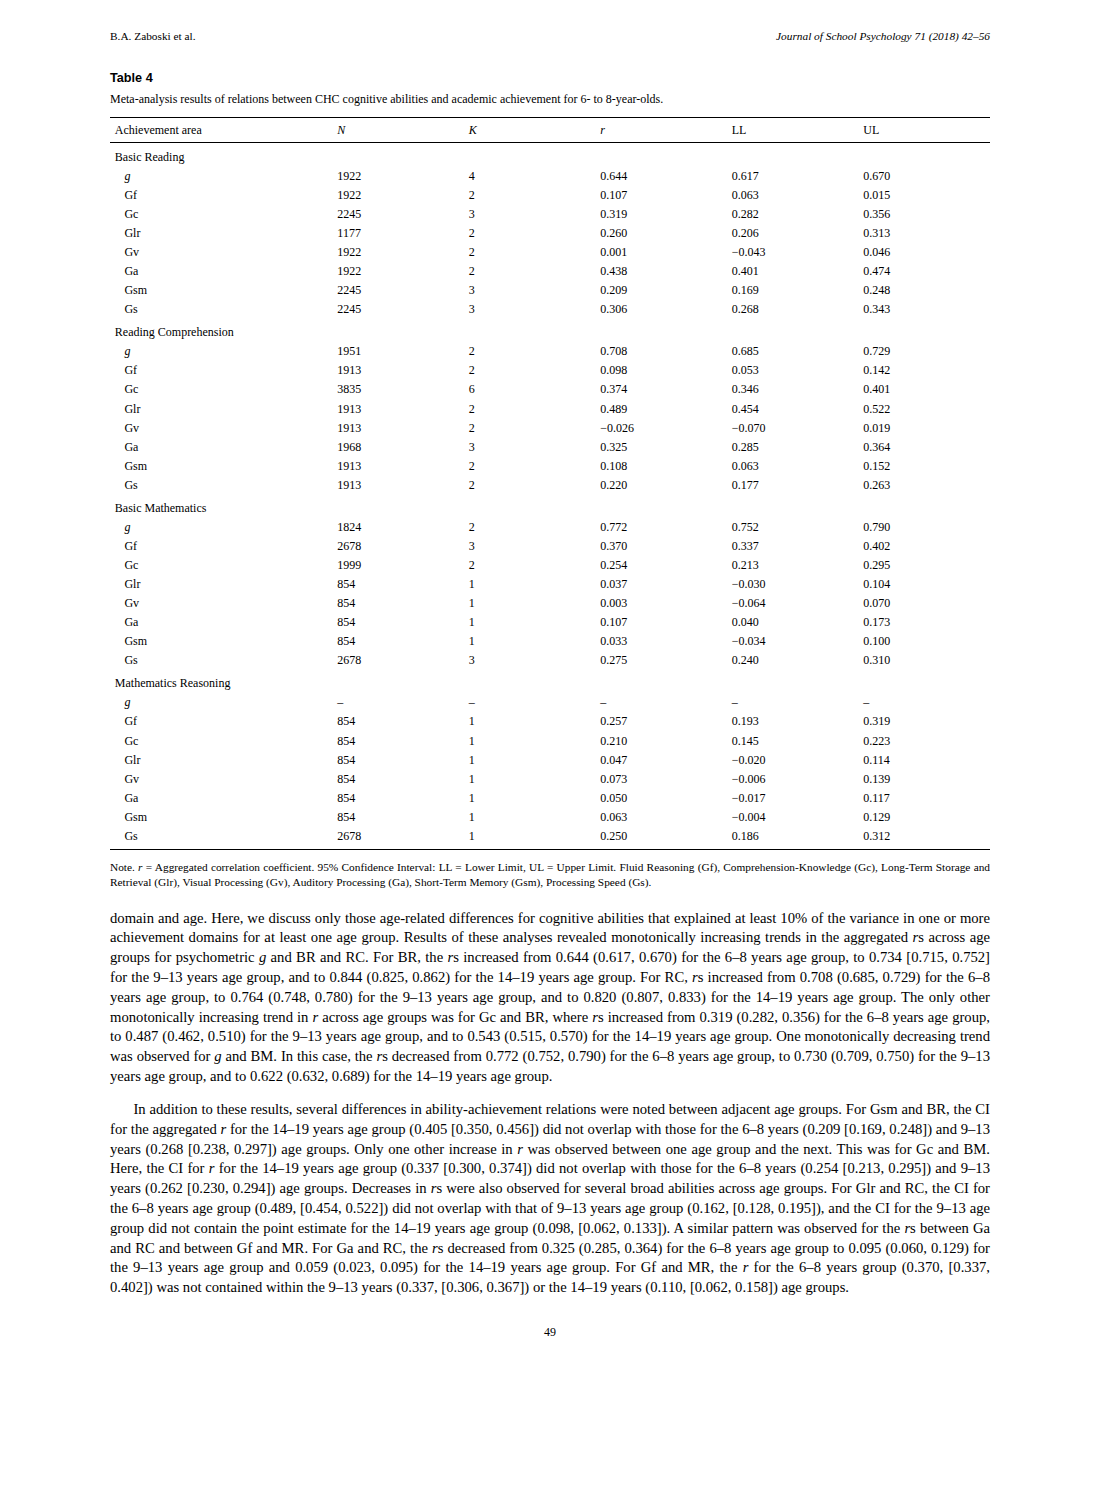B.A. Zaboski et al. Journal of School Psychology 71 (2018) 42–56
Table 4
Meta-analysis results of relations between CHC cognitive abilities and academic achievement for 6- to 8-year-olds.
| Achievement area | N | K | r | LL | UL |
| --- | --- | --- | --- | --- | --- |
| Basic Reading |
| g | 1922 | 4 | 0.644 | 0.617 | 0.670 |
| Gf | 1922 | 2 | 0.107 | 0.063 | 0.015 |
| Gc | 2245 | 3 | 0.319 | 0.282 | 0.356 |
| Glr | 1177 | 2 | 0.260 | 0.206 | 0.313 |
| Gv | 1922 | 2 | 0.001 | −0.043 | 0.046 |
| Ga | 1922 | 2 | 0.438 | 0.401 | 0.474 |
| Gsm | 2245 | 3 | 0.209 | 0.169 | 0.248 |
| Gs | 2245 | 3 | 0.306 | 0.268 | 0.343 |
| Reading Comprehension |
| g | 1951 | 2 | 0.708 | 0.685 | 0.729 |
| Gf | 1913 | 2 | 0.098 | 0.053 | 0.142 |
| Gc | 3835 | 6 | 0.374 | 0.346 | 0.401 |
| Glr | 1913 | 2 | 0.489 | 0.454 | 0.522 |
| Gv | 1913 | 2 | −0.026 | −0.070 | 0.019 |
| Ga | 1968 | 3 | 0.325 | 0.285 | 0.364 |
| Gsm | 1913 | 2 | 0.108 | 0.063 | 0.152 |
| Gs | 1913 | 2 | 0.220 | 0.177 | 0.263 |
| Basic Mathematics |
| g | 1824 | 2 | 0.772 | 0.752 | 0.790 |
| Gf | 2678 | 3 | 0.370 | 0.337 | 0.402 |
| Gc | 1999 | 2 | 0.254 | 0.213 | 0.295 |
| Glr | 854 | 1 | 0.037 | −0.030 | 0.104 |
| Gv | 854 | 1 | 0.003 | −0.064 | 0.070 |
| Ga | 854 | 1 | 0.107 | 0.040 | 0.173 |
| Gsm | 854 | 1 | 0.033 | −0.034 | 0.100 |
| Gs | 2678 | 3 | 0.275 | 0.240 | 0.310 |
| Mathematics Reasoning |
| g | – | – | – | – | – |
| Gf | 854 | 1 | 0.257 | 0.193 | 0.319 |
| Gc | 854 | 1 | 0.210 | 0.145 | 0.223 |
| Glr | 854 | 1 | 0.047 | −0.020 | 0.114 |
| Gv | 854 | 1 | 0.073 | −0.006 | 0.139 |
| Ga | 854 | 1 | 0.050 | −0.017 | 0.117 |
| Gsm | 854 | 1 | 0.063 | −0.004 | 0.129 |
| Gs | 2678 | 1 | 0.250 | 0.186 | 0.312 |
Note. r = Aggregated correlation coefficient. 95% Confidence Interval: LL = Lower Limit, UL = Upper Limit. Fluid Reasoning (Gf), Comprehension-Knowledge (Gc), Long-Term Storage and Retrieval (Glr), Visual Processing (Gv), Auditory Processing (Ga), Short-Term Memory (Gsm), Processing Speed (Gs).
domain and age. Here, we discuss only those age-related differences for cognitive abilities that explained at least 10% of the variance in one or more achievement domains for at least one age group. Results of these analyses revealed monotonically increasing trends in the aggregated rs across age groups for psychometric g and BR and RC. For BR, the rs increased from 0.644 (0.617, 0.670) for the 6–8 years age group, to 0.734 [0.715, 0.752] for the 9–13 years age group, and to 0.844 (0.825, 0.862) for the 14–19 years age group. For RC, rs increased from 0.708 (0.685, 0.729) for the 6–8 years age group, to 0.764 (0.748, 0.780) for the 9–13 years age group, and to 0.820 (0.807, 0.833) for the 14–19 years age group. The only other monotonically increasing trend in r across age groups was for Gc and BR, where rs increased from 0.319 (0.282, 0.356) for the 6–8 years age group, to 0.487 (0.462, 0.510) for the 9–13 years age group, and to 0.543 (0.515, 0.570) for the 14–19 years age group. One monotonically decreasing trend was observed for g and BM. In this case, the rs decreased from 0.772 (0.752, 0.790) for the 6–8 years age group, to 0.730 (0.709, 0.750) for the 9–13 years age group, and to 0.622 (0.632, 0.689) for the 14–19 years age group.
In addition to these results, several differences in ability-achievement relations were noted between adjacent age groups. For Gsm and BR, the CI for the aggregated r for the 14–19 years age group (0.405 [0.350, 0.456]) did not overlap with those for the 6–8 years (0.209 [0.169, 0.248]) and 9–13 years (0.268 [0.238, 0.297]) age groups. Only one other increase in r was observed between one age group and the next. This was for Gc and BM. Here, the CI for r for the 14–19 years age group (0.337 [0.300, 0.374]) did not overlap with those for the 6–8 years (0.254 [0.213, 0.295]) and 9–13 years (0.262 [0.230, 0.294]) age groups. Decreases in rs were also observed for several broad abilities across age groups. For Glr and RC, the CI for the 6–8 years age group (0.489, [0.454, 0.522]) did not overlap with that of 9–13 years age group (0.162, [0.128, 0.195]), and the CI for the 9–13 age group did not contain the point estimate for the 14–19 years age group (0.098, [0.062, 0.133]). A similar pattern was observed for the rs between Ga and RC and between Gf and MR. For Ga and RC, the rs decreased from 0.325 (0.285, 0.364) for the 6–8 years age group to 0.095 (0.060, 0.129) for the 9–13 years age group and 0.059 (0.023, 0.095) for the 14–19 years age group. For Gf and MR, the r for the 6–8 years group (0.370, [0.337, 0.402]) was not contained within the 9–13 years (0.337, [0.306, 0.367]) or the 14–19 years (0.110, [0.062, 0.158]) age groups.
49